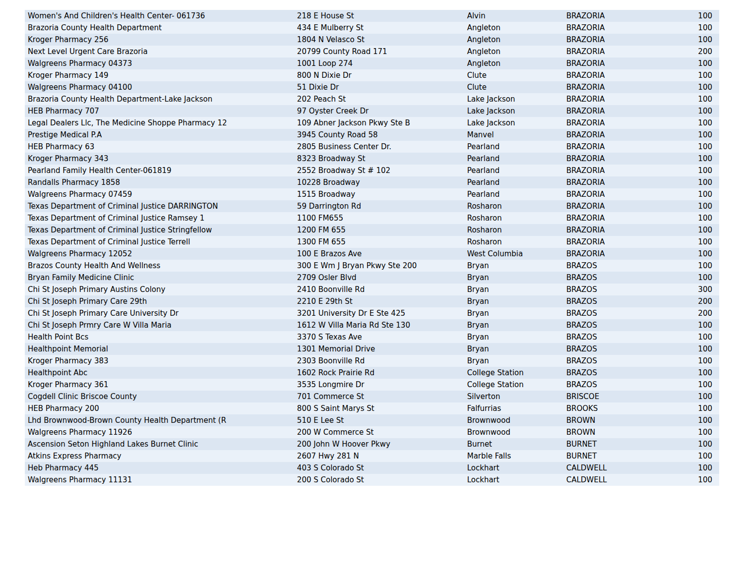| Women's And Children's Health Center- 061736 | 218 E House St | Alvin | BRAZORIA | 100 |
| Brazoria County Health Department | 434 E Mulberry St | Angleton | BRAZORIA | 100 |
| Kroger Pharmacy 256 | 1804 N Velasco St | Angleton | BRAZORIA | 100 |
| Next Level Urgent Care Brazoria | 20799 County Road 171 | Angleton | BRAZORIA | 200 |
| Walgreens Pharmacy 04373 | 1001 Loop 274 | Angleton | BRAZORIA | 100 |
| Kroger Pharmacy 149 | 800 N Dixie Dr | Clute | BRAZORIA | 100 |
| Walgreens Pharmacy 04100 | 51 Dixie Dr | Clute | BRAZORIA | 100 |
| Brazoria County Health Department-Lake Jackson | 202 Peach St | Lake Jackson | BRAZORIA | 100 |
| HEB Pharmacy 707 | 97 Oyster Creek Dr | Lake Jackson | BRAZORIA | 100 |
| Legal Dealers Llc, The Medicine Shoppe Pharmacy 12 | 109 Abner Jackson Pkwy Ste B | Lake Jackson | BRAZORIA | 100 |
| Prestige Medical P.A | 3945 County Road 58 | Manvel | BRAZORIA | 100 |
| HEB Pharmacy 63 | 2805 Business Center Dr. | Pearland | BRAZORIA | 100 |
| Kroger Pharmacy 343 | 8323 Broadway St | Pearland | BRAZORIA | 100 |
| Pearland Family Health Center-061819 | 2552 Broadway St # 102 | Pearland | BRAZORIA | 100 |
| Randalls Pharmacy 1858 | 10228 Broadway | Pearland | BRAZORIA | 100 |
| Walgreens Pharmacy 07459 | 1515 Broadway | Pearland | BRAZORIA | 100 |
| Texas Department of Criminal Justice DARRINGTON | 59 Darrington Rd | Rosharon | BRAZORIA | 100 |
| Texas Department of Criminal Justice Ramsey 1 | 1100 FM655 | Rosharon | BRAZORIA | 100 |
| Texas Department of Criminal Justice Stringfellow | 1200 FM 655 | Rosharon | BRAZORIA | 100 |
| Texas Department of Criminal Justice Terrell | 1300 FM 655 | Rosharon | BRAZORIA | 100 |
| Walgreens Pharmacy 12052 | 100 E Brazos Ave | West Columbia | BRAZORIA | 100 |
| Brazos County Health And Wellness | 300 E Wm J Bryan Pkwy Ste 200 | Bryan | BRAZOS | 100 |
| Bryan Family Medicine Clinic | 2709 Osler Blvd | Bryan | BRAZOS | 100 |
| Chi St Joseph Primary Austins Colony | 2410 Boonville Rd | Bryan | BRAZOS | 300 |
| Chi St Joseph Primary Care 29th | 2210 E 29th St | Bryan | BRAZOS | 200 |
| Chi St Joseph Primary Care University Dr | 3201 University Dr E Ste 425 | Bryan | BRAZOS | 200 |
| Chi St Joseph Prmry Care W Villa Maria | 1612 W Villa Maria Rd Ste 130 | Bryan | BRAZOS | 100 |
| Health Point Bcs | 3370 S Texas Ave | Bryan | BRAZOS | 100 |
| Healthpoint Memorial | 1301 Memorial Drive | Bryan | BRAZOS | 100 |
| Kroger Pharmacy 383 | 2303 Boonville Rd | Bryan | BRAZOS | 100 |
| Healthpoint Abc | 1602 Rock Prairie Rd | College Station | BRAZOS | 100 |
| Kroger Pharmacy 361 | 3535 Longmire Dr | College Station | BRAZOS | 100 |
| Cogdell Clinic Briscoe County | 701 Commerce St | Silverton | BRISCOE | 100 |
| HEB Pharmacy 200 | 800 S Saint Marys St | Falfurrias | BROOKS | 100 |
| Lhd Brownwood-Brown County Health Department (R | 510 E Lee St | Brownwood | BROWN | 100 |
| Walgreens Pharmacy 11926 | 200 W Commerce St | Brownwood | BROWN | 100 |
| Ascension Seton Highland Lakes Burnet Clinic | 200 John W Hoover Pkwy | Burnet | BURNET | 100 |
| Atkins Express Pharmacy | 2607 Hwy 281 N | Marble Falls | BURNET | 100 |
| Heb Pharmacy 445 | 403 S Colorado St | Lockhart | CALDWELL | 100 |
| Walgreens Pharmacy 11131 | 200 S Colorado St | Lockhart | CALDWELL | 100 |